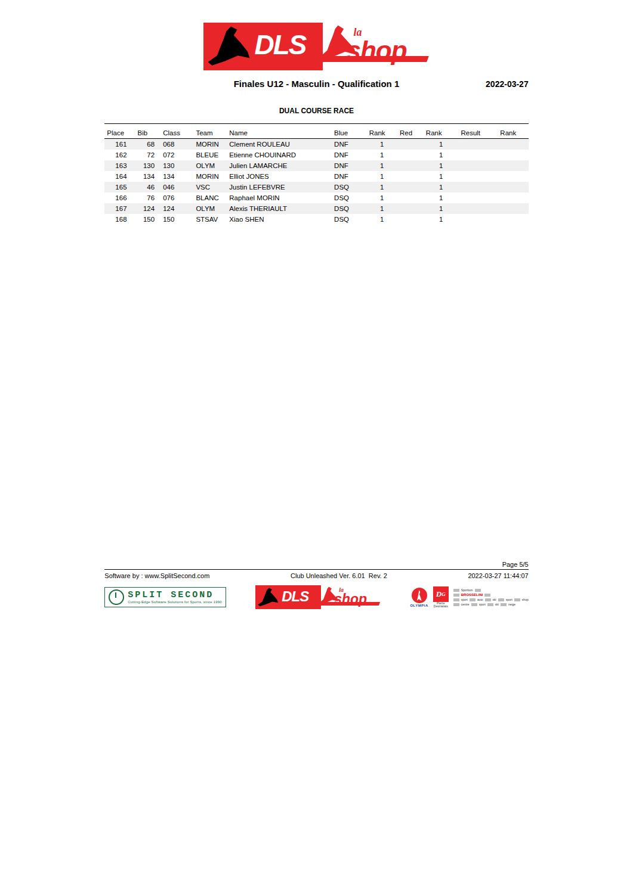DLS
la
shop
Finales U12 - Masculin - Qualification 1
2022-03-27
DUAL COURSE RACE
| Place | Bib | Class | Team | Name | Blue | Rank | Red | Rank | Result | Rank |
| --- | --- | --- | --- | --- | --- | --- | --- | --- | --- | --- |
| 161 | 68 | 068 | MORIN | Clement ROULEAU | DNF | 1 | | 1 | | |
| 162 | 72 | 072 | BLEUE | Etienne CHOUINARD | DNF | 1 | | 1 | | |
| 163 | 130 | 130 | OLYM | Julien LAMARCHE | DNF | 1 | | 1 | | |
| 164 | 134 | 134 | MORIN | Elliot JONES | DNF | 1 | | 1 | | |
| 165 | 46 | 046 | VSC | Justin LEFEBVRE | DSQ | 1 | | 1 | | |
| 166 | 76 | 076 | BLANC | Raphael MORIN | DSQ | 1 | | 1 | | |
| 167 | 124 | 124 | OLYM | Alexis THERIAULT | DSQ | 1 | | 1 | | |
| 168 | 150 | 150 | STSAV | Xiao SHEN | DSQ | 1 | | 1 | | |
Page 5/5
Software by : www.SplitSecond.com
Club Unleashed Ver. 6.01 Rev. 2
2022-03-27 11:44:07
SPLIT SECOND
Cutting-Edge Software Solutions for Sports, since 1990
DLS
la
shop
OLYMPIA
DG
Pierre
Desmarais
Sportium
BROSSELINI
sport auto ski sport shop
centre sport ski neige